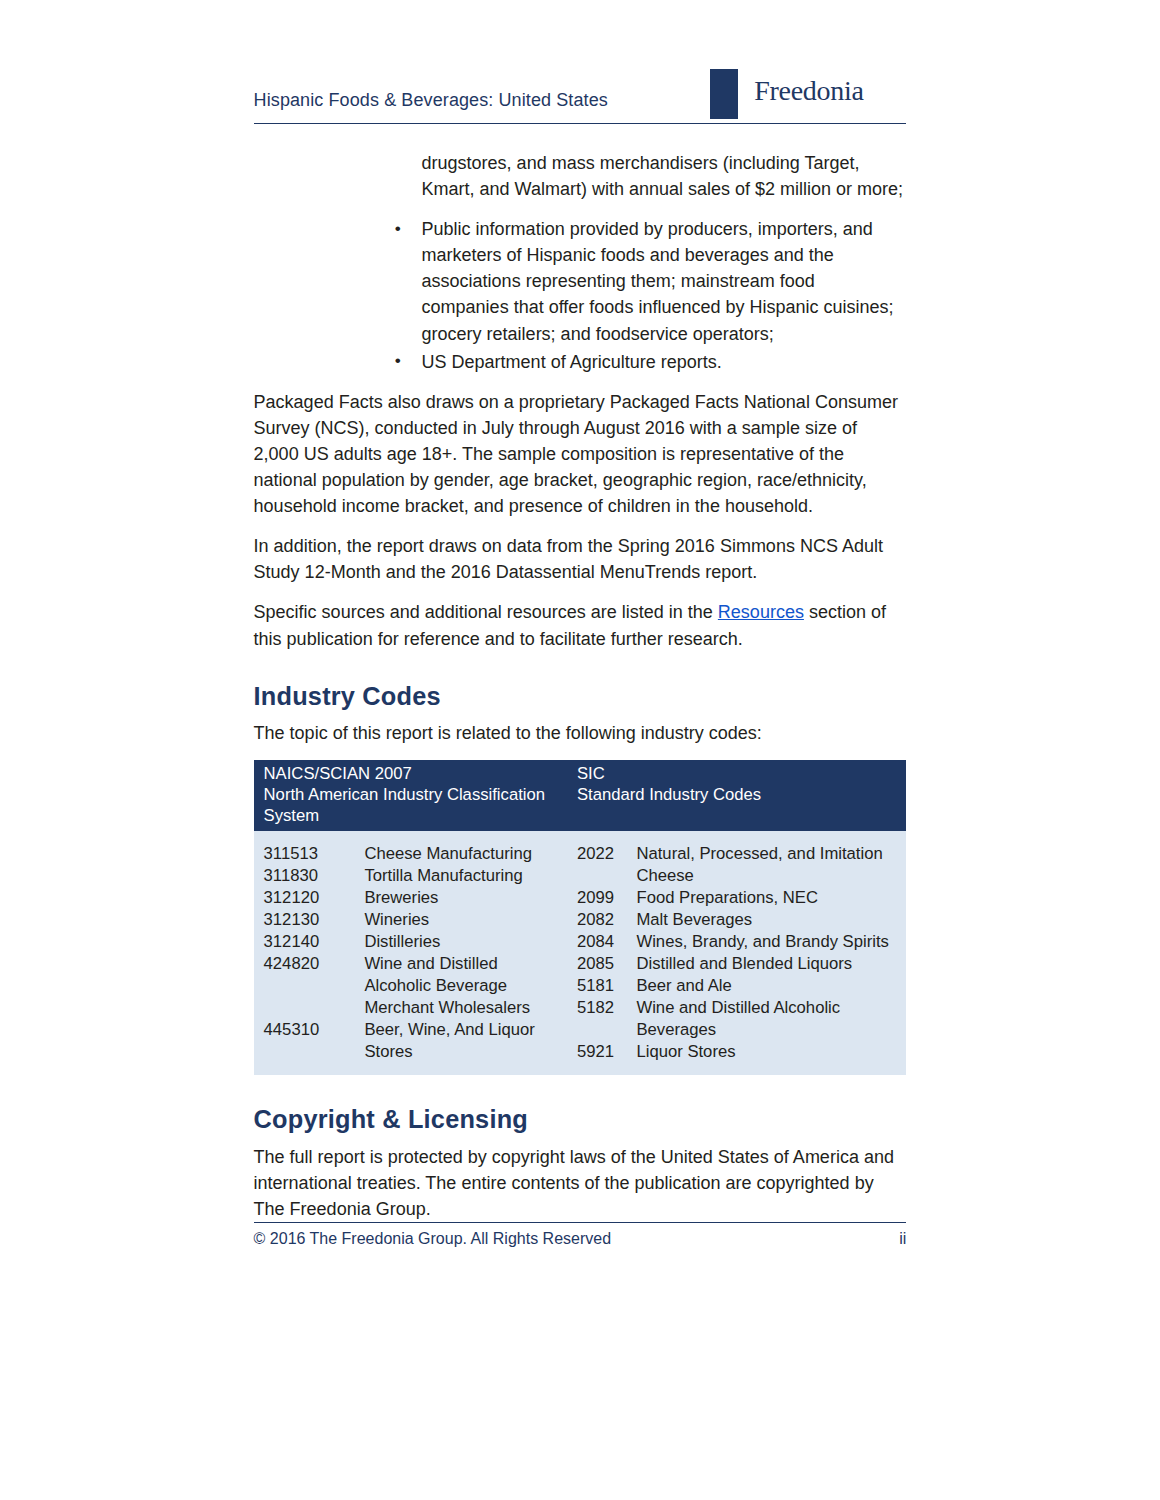Hispanic Foods & Beverages: United States
Freedonia
drugstores, and mass merchandisers (including Target, Kmart, and Walmart) with annual sales of $2 million or more;
Public information provided by producers, importers, and marketers of Hispanic foods and beverages and the associations representing them; mainstream food companies that offer foods influenced by Hispanic cuisines; grocery retailers; and foodservice operators;
US Department of Agriculture reports.
Packaged Facts also draws on a proprietary Packaged Facts National Consumer Survey (NCS), conducted in July through August 2016 with a sample size of 2,000 US adults age 18+. The sample composition is representative of the national population by gender, age bracket, geographic region, race/ethnicity, household income bracket, and presence of children in the household.
In addition, the report draws on data from the Spring 2016 Simmons NCS Adult Study 12-Month and the 2016 Datassential MenuTrends report.
Specific sources and additional resources are listed in the Resources section of this publication for reference and to facilitate further research.
Industry Codes
The topic of this report is related to the following industry codes:
| NAICS/SCIAN 2007 North American Industry Classification System | SIC Standard Industry Codes |
| --- | --- |
| 311513 Cheese Manufacturing 311830 Tortilla Manufacturing 312120 Breweries 312130 Wineries 312140 Distilleries 424820 Wine and Distilled Alcoholic Beverage Merchant Wholesalers 445310 Beer, Wine, And Liquor Stores | 2022 Natural, Processed, and Imitation Cheese 2099 Food Preparations, NEC 2082 Malt Beverages 2084 Wines, Brandy, and Brandy Spirits 2085 Distilled and Blended Liquors 5181 Beer and Ale 5182 Wine and Distilled Alcoholic Beverages 5921 Liquor Stores |
Copyright & Licensing
The full report is protected by copyright laws of the United States of America and international treaties. The entire contents of the publication are copyrighted by The Freedonia Group.
© 2016 The Freedonia Group. All Rights Reserved ii